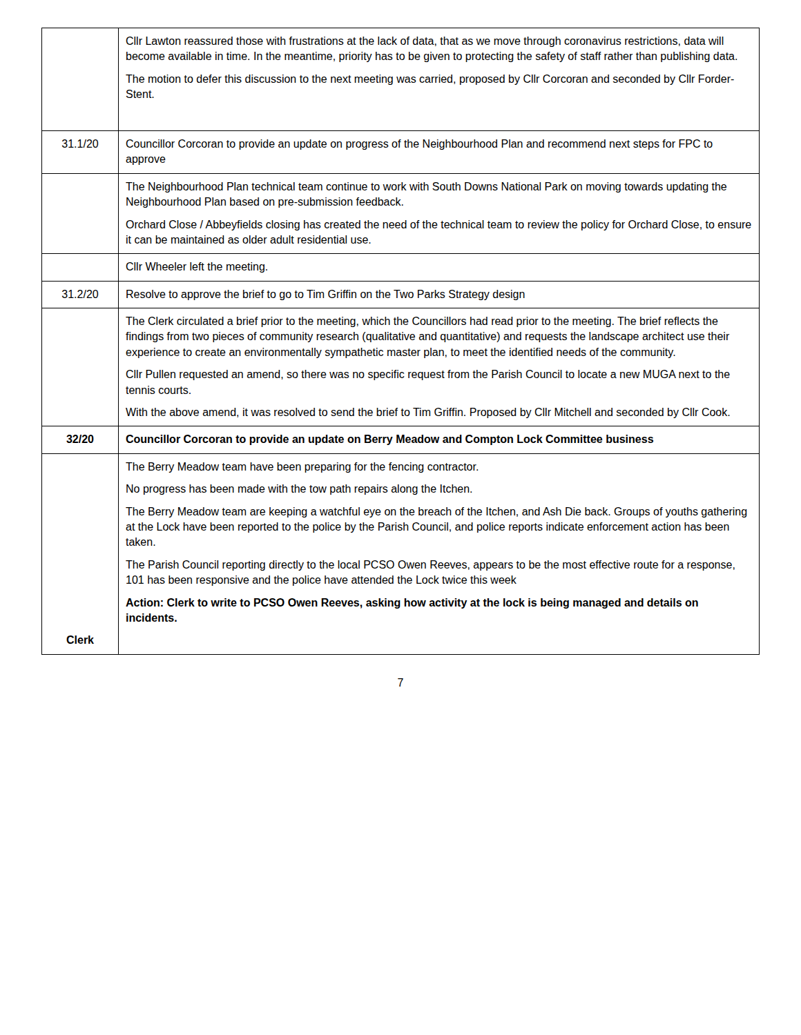| | Cllr Lawton reassured those with frustrations at the lack of data, that as we move through coronavirus restrictions, data will become available in time. In the meantime, priority has to be given to protecting the safety of staff rather than publishing data. The motion to defer this discussion to the next meeting was carried, proposed by Cllr Corcoran and seconded by Cllr Forder-Stent. |
| 31.1/20 | Councillor Corcoran to provide an update on progress of the Neighbourhood Plan and recommend next steps for FPC to approve |
| | The Neighbourhood Plan technical team continue to work with South Downs National Park on moving towards updating the Neighbourhood Plan based on pre-submission feedback. Orchard Close / Abbeyfields closing has created the need of the technical team to review the policy for Orchard Close, to ensure it can be maintained as older adult residential use. |
| | Cllr Wheeler left the meeting. |
| 31.2/20 | Resolve to approve the brief to go to Tim Griffin on the Two Parks Strategy design |
| | The Clerk circulated a brief prior to the meeting, which the Councillors had read prior to the meeting. The brief reflects the findings from two pieces of community research (qualitative and quantitative) and requests the landscape architect use their experience to create an environmentally sympathetic master plan, to meet the identified needs of the community. Cllr Pullen requested an amend, so there was no specific request from the Parish Council to locate a new MUGA next to the tennis courts. With the above amend, it was resolved to send the brief to Tim Griffin. Proposed by Cllr Mitchell and seconded by Cllr Cook. |
| 32/20 | Councillor Corcoran to provide an update on Berry Meadow and Compton Lock Committee business |
| Clerk | The Berry Meadow team have been preparing for the fencing contractor. No progress has been made with the tow path repairs along the Itchen. The Berry Meadow team are keeping a watchful eye on the breach of the Itchen, and Ash Die back. Groups of youths gathering at the Lock have been reported to the police by the Parish Council, and police reports indicate enforcement action has been taken. The Parish Council reporting directly to the local PCSO Owen Reeves, appears to be the most effective route for a response, 101 has been responsive and the police have attended the Lock twice this week Action: Clerk to write to PCSO Owen Reeves, asking how activity at the lock is being managed and details on incidents. |
7